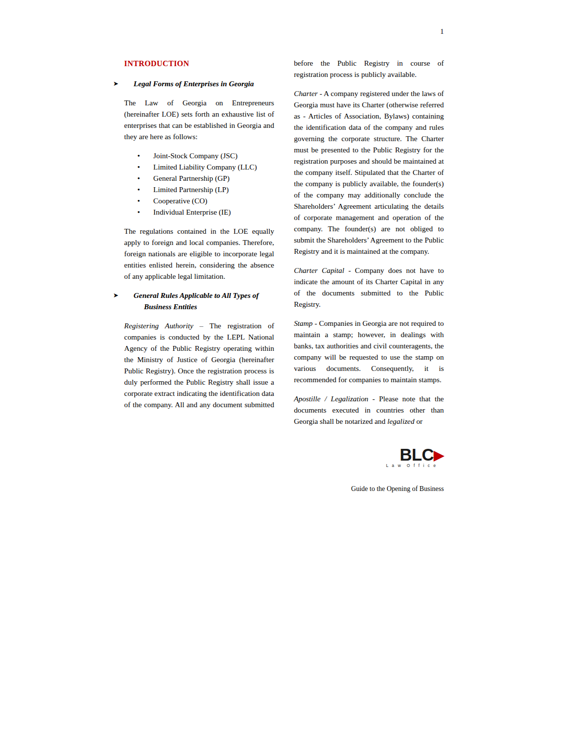1
Introduction
Legal Forms of Enterprises in Georgia
The Law of Georgia on Entrepreneurs (hereinafter LOE) sets forth an exhaustive list of enterprises that can be established in Georgia and they are here as follows:
Joint-Stock Company (JSC)
Limited Liability Company (LLC)
General Partnership (GP)
Limited Partnership (LP)
Cooperative (CO)
Individual Enterprise (IE)
The regulations contained in the LOE equally apply to foreign and local companies. Therefore, foreign nationals are eligible to incorporate legal entities enlisted herein, considering the absence of any applicable legal limitation.
General Rules Applicable to All Types of Business Entities
Registering Authority – The registration of companies is conducted by the LEPL National Agency of the Public Registry operating within the Ministry of Justice of Georgia (hereinafter Public Registry). Once the registration process is duly performed the Public Registry shall issue a corporate extract indicating the identification data of the company. All and any document submitted before the Public Registry in course of registration process is publicly available.
Charter - A company registered under the laws of Georgia must have its Charter (otherwise referred as - Articles of Association, Bylaws) containing the identification data of the company and rules governing the corporate structure. The Charter must be presented to the Public Registry for the registration purposes and should be maintained at the company itself. Stipulated that the Charter of the company is publicly available, the founder(s) of the company may additionally conclude the Shareholders’ Agreement articulating the details of corporate management and operation of the company. The founder(s) are not obliged to submit the Shareholders’ Agreement to the Public Registry and it is maintained at the company.
Charter Capital - Company does not have to indicate the amount of its Charter Capital in any of the documents submitted to the Public Registry.
Stamp - Companies in Georgia are not required to maintain a stamp; however, in dealings with banks, tax authorities and civil counteragents, the company will be requested to use the stamp on various documents. Consequently, it is recommended for companies to maintain stamps.
Apostille / Legalization - Please note that the documents executed in countries other than Georgia shall be notarized and legalized or
BLC▶
L a w O f f i c e
Guide to the Opening of Business